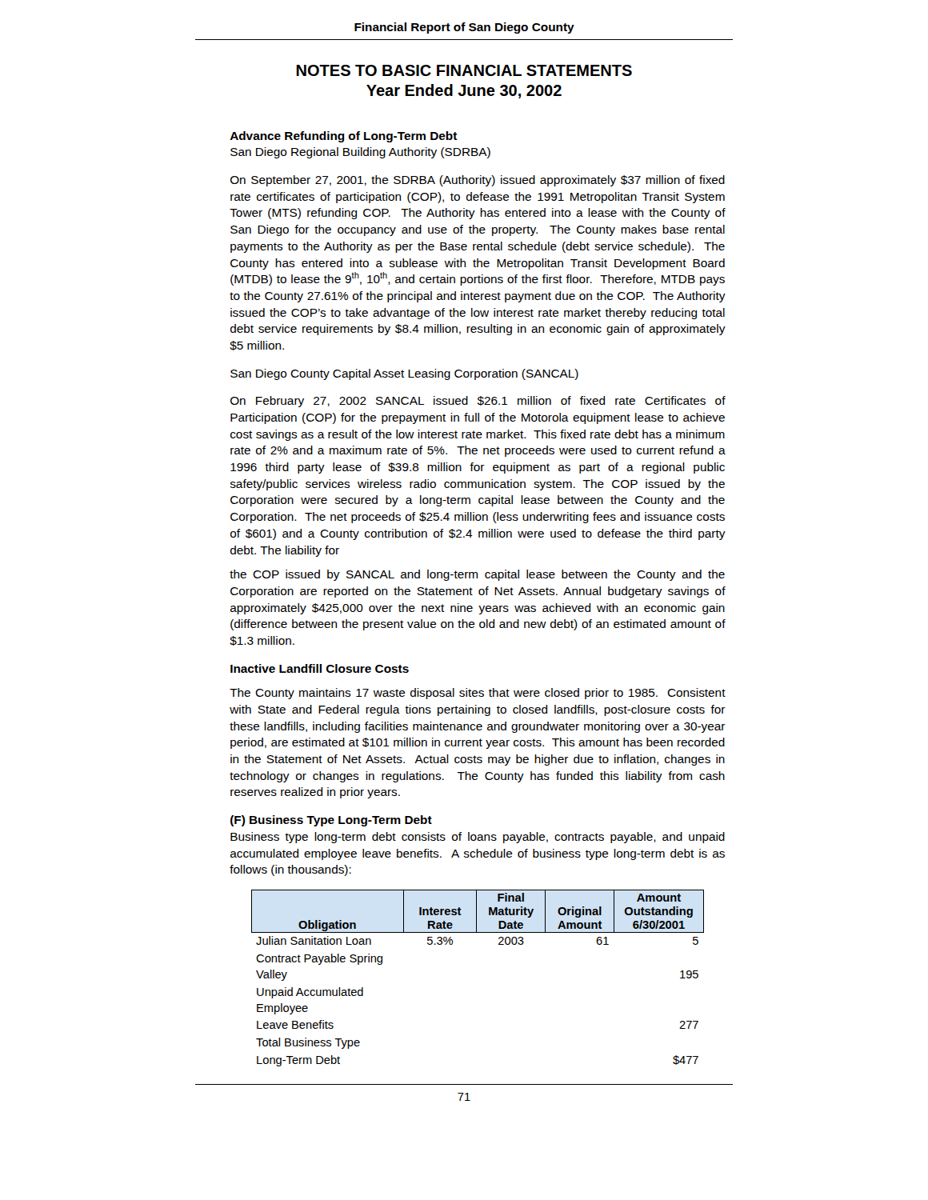Financial Report of San Diego County
NOTES TO BASIC FINANCIAL STATEMENTS
Year Ended June 30, 2002
Advance Refunding of Long-Term Debt
San Diego Regional Building Authority (SDRBA)
On September 27, 2001, the SDRBA (Authority) issued approximately $37 million of fixed rate certificates of participation (COP), to defease the 1991 Metropolitan Transit System Tower (MTS) refunding COP. The Authority has entered into a lease with the County of San Diego for the occupancy and use of the property. The County makes base rental payments to the Authority as per the Base rental schedule (debt service schedule). The County has entered into a sublease with the Metropolitan Transit Development Board (MTDB) to lease the 9th, 10th, and certain portions of the first floor. Therefore, MTDB pays to the County 27.61% of the principal and interest payment due on the COP. The Authority issued the COP’s to take advantage of the low interest rate market thereby reducing total debt service requirements by $8.4 million, resulting in an economic gain of approximately $5 million.
San Diego County Capital Asset Leasing Corporation (SANCAL)
On February 27, 2002 SANCAL issued $26.1 million of fixed rate Certificates of Participation (COP) for the prepayment in full of the Motorola equipment lease to achieve cost savings as a result of the low interest rate market. This fixed rate debt has a minimum rate of 2% and a maximum rate of 5%. The net proceeds were used to current refund a 1996 third party lease of $39.8 million for equipment as part of a regional public safety/public services wireless radio communication system. The COP issued by the Corporation were secured by a long-term capital lease between the County and the Corporation. The net proceeds of $25.4 million (less underwriting fees and issuance costs of $601) and a County contribution of $2.4 million were used to defease the third party debt. The liability for
the COP issued by SANCAL and long-term capital lease between the County and the Corporation are reported on the Statement of Net Assets. Annual budgetary savings of approximately $425,000 over the next nine years was achieved with an economic gain (difference between the present value on the old and new debt) of an estimated amount of $1.3 million.
Inactive Landfill Closure Costs
The County maintains 17 waste disposal sites that were closed prior to 1985. Consistent with State and Federal regula tions pertaining to closed landfills, post-closure costs for these landfills, including facilities maintenance and groundwater monitoring over a 30-year period, are estimated at $101 million in current year costs. This amount has been recorded in the Statement of Net Assets. Actual costs may be higher due to inflation, changes in technology or changes in regulations. The County has funded this liability from cash reserves realized in prior years.
(F) Business Type Long-Term Debt
Business type long-term debt consists of loans payable, contracts payable, and unpaid accumulated employee leave benefits. A schedule of business type long-term debt is as follows (in thousands):
| Obligation | Interest Rate | Final Maturity Date | Original Amount | Amount Outstanding 6/30/2001 |
| --- | --- | --- | --- | --- |
| Julian Sanitation Loan | 5.3% | 2003 | 61 | 5 |
| Contract Payable Spring Valley | | | | 195 |
| Unpaid Accumulated Employee | | | | |
| Leave Benefits | | | | 277 |
| Total Business Type | | | | |
| Long-Term Debt | | | | $477 |
71